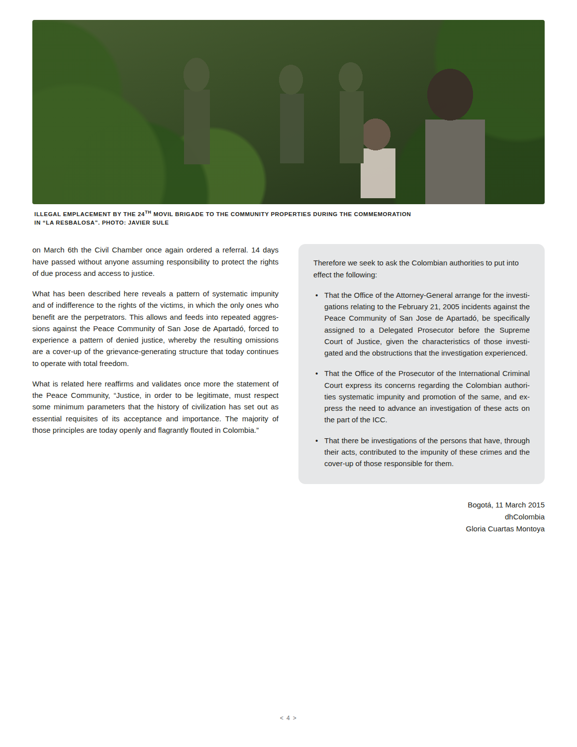Illegal emplacement by the 24th Movil Brigade to the community properties during the commemoration
in “La Resbalosa”. Photo: Javier Sule
on March 6th the Civil Chamber once again ordered a referral. 14 days have passed without anyone assuming responsibility to protect the rights of due process and access to justice.
What has been described here reveals a pattern of systematic impunity and of indifference to the rights of the victims, in which the only ones who benefit are the perpetrators. This allows and feeds into repeated aggressions against the Peace Community of San Jose de Apartadó, forced to experience a pattern of denied justice, whereby the resulting omissions are a cover-up of the grievance-generating structure that today continues to operate with total freedom.
What is related here reaffirms and validates once more the statement of the Peace Community, “Justice, in order to be legitimate, must respect some minimum parameters that the history of civilization has set out as essential requisites of its acceptance and importance. The majority of those principles are today openly and flagrantly flouted in Colombia.”
Therefore we seek to ask the Colombian authorities to put into effect the following:
That the Office of the Attorney-General arrange for the investigations relating to the February 21, 2005 incidents against the Peace Community of San Jose de Apartadó, be specifically assigned to a Delegated Prosecutor before the Supreme Court of Justice, given the characteristics of those investigated and the obstructions that the investigation experienced.
That the Office of the Prosecutor of the International Criminal Court express its concerns regarding the Colombian authorities systematic impunity and promotion of the same, and express the need to advance an investigation of these acts on the part of the ICC.
That there be investigations of the persons that have, through their acts, contributed to the impunity of these crimes and the cover-up of those responsible for them.
Bogotá, 11 March 2015
dhColombia
Gloria Cuartas Montoya
< 4 >